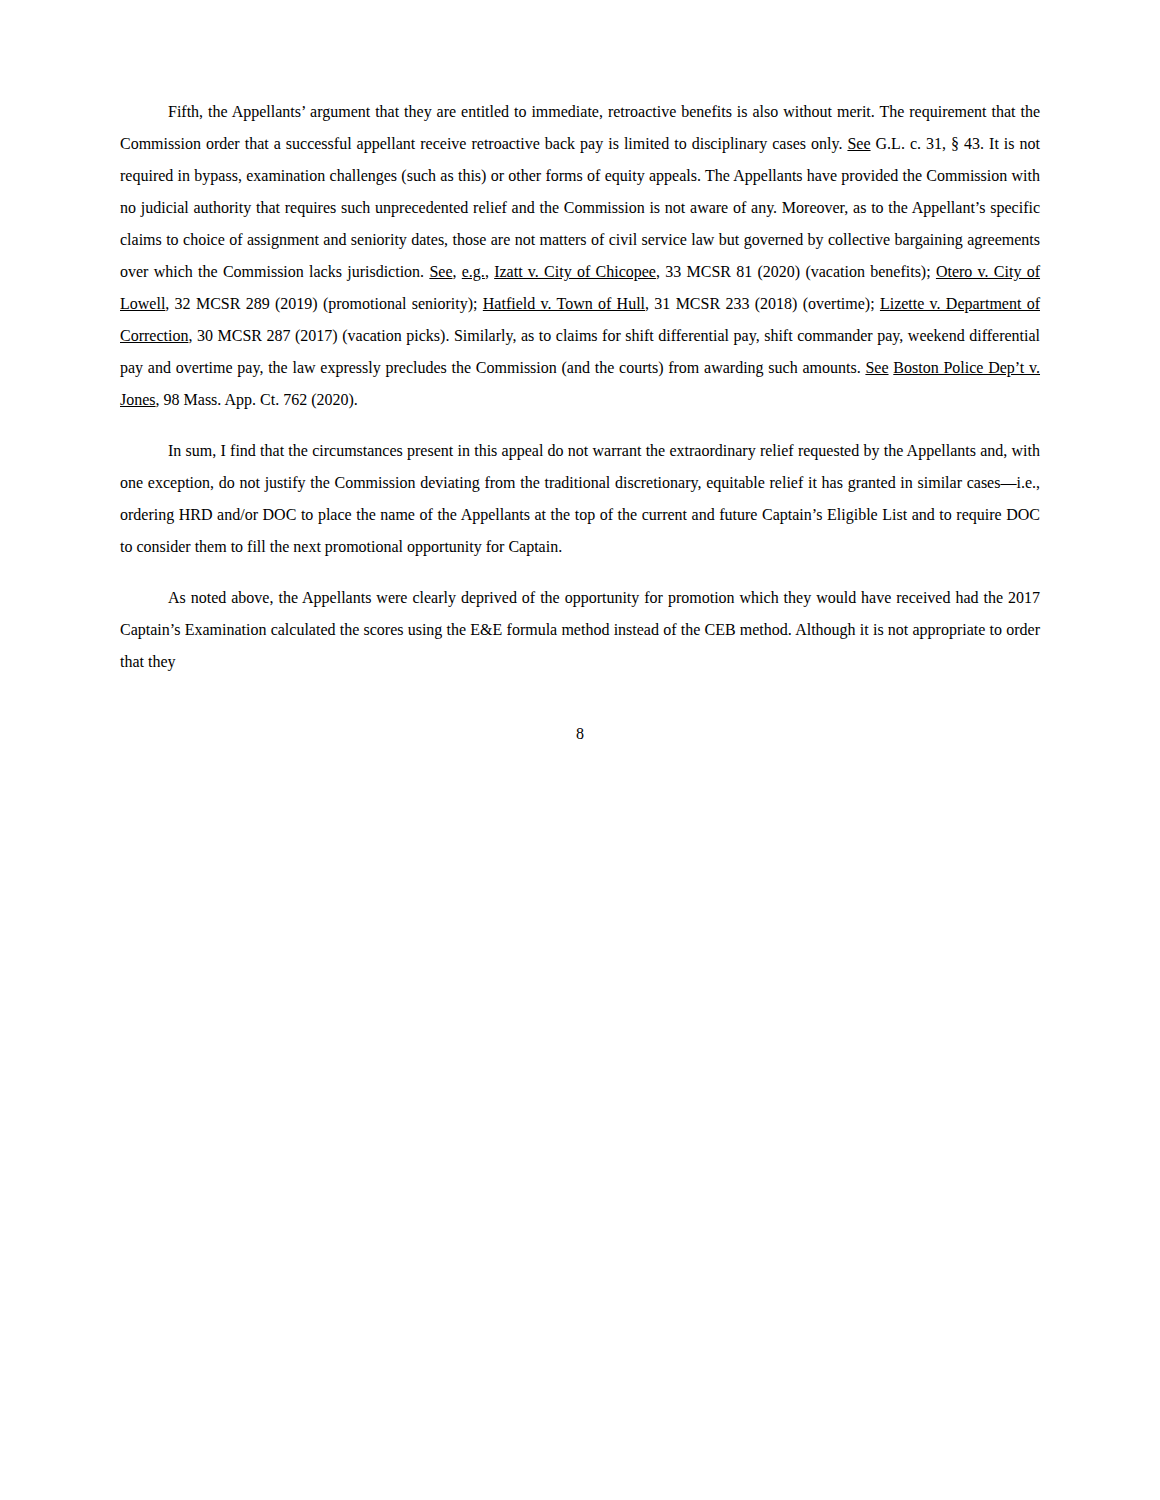Fifth, the Appellants’ argument that they are entitled to immediate, retroactive benefits is also without merit. The requirement that the Commission order that a successful appellant receive retroactive back pay is limited to disciplinary cases only. See G.L. c. 31, § 43. It is not required in bypass, examination challenges (such as this) or other forms of equity appeals. The Appellants have provided the Commission with no judicial authority that requires such unprecedented relief and the Commission is not aware of any. Moreover, as to the Appellant’s specific claims to choice of assignment and seniority dates, those are not matters of civil service law but governed by collective bargaining agreements over which the Commission lacks jurisdiction. See, e.g., Izatt v. City of Chicopee, 33 MCSR 81 (2020) (vacation benefits); Otero v. City of Lowell, 32 MCSR 289 (2019) (promotional seniority); Hatfield v. Town of Hull, 31 MCSR 233 (2018) (overtime); Lizette v. Department of Correction, 30 MCSR 287 (2017) (vacation picks). Similarly, as to claims for shift differential pay, shift commander pay, weekend differential pay and overtime pay, the law expressly precludes the Commission (and the courts) from awarding such amounts. See Boston Police Dep’t v. Jones, 98 Mass. App. Ct. 762 (2020).
In sum, I find that the circumstances present in this appeal do not warrant the extraordinary relief requested by the Appellants and, with one exception, do not justify the Commission deviating from the traditional discretionary, equitable relief it has granted in similar cases—i.e., ordering HRD and/or DOC to place the name of the Appellants at the top of the current and future Captain’s Eligible List and to require DOC to consider them to fill the next promotional opportunity for Captain.
As noted above, the Appellants were clearly deprived of the opportunity for promotion which they would have received had the 2017 Captain’s Examination calculated the scores using the E&E formula method instead of the CEB method. Although it is not appropriate to order that they
8